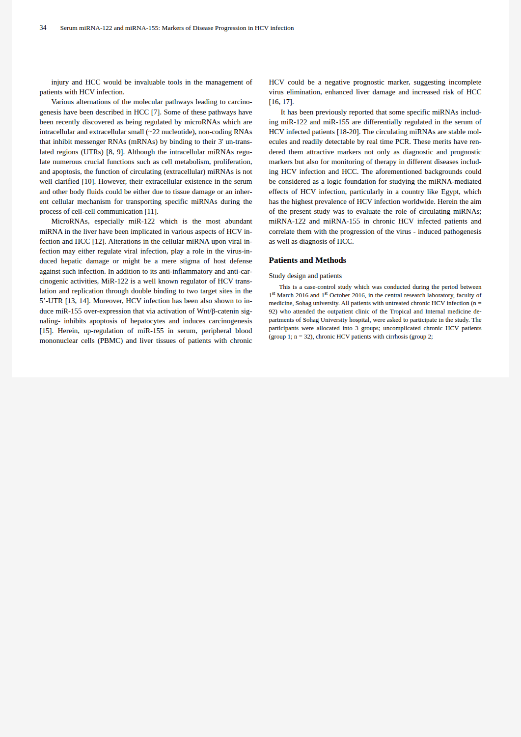34
Serum miRNA-122 and miRNA-155: Markers of Disease Progression in HCV infection
injury and HCC would be invaluable tools in the management of patients with HCV infection.
Various alternations of the molecular pathways leading to carcinogenesis have been described in HCC [7]. Some of these pathways have been recently discovered as being regulated by microRNAs which are intracellular and extracellular small (~22 nucleotide), non-coding RNAs that inhibit messenger RNAs (mRNAs) by binding to their 3' un-translated regions (UTRs) [8, 9]. Although the intracellular miRNAs regulate numerous crucial functions such as cell metabolism, proliferation, and apoptosis, the function of circulating (extracellular) miRNAs is not well clarified [10]. However, their extracellular existence in the serum and other body fluids could be either due to tissue damage or an inherent cellular mechanism for transporting specific miRNAs during the process of cell-cell communication [11].
MicroRNAs, especially miR-122 which is the most abundant miRNA in the liver have been implicated in various aspects of HCV infection and HCC [12]. Alterations in the cellular miRNA upon viral infection may either regulate viral infection, play a role in the virus-induced hepatic damage or might be a mere stigma of host defense against such infection. In addition to its anti-inflammatory and anti-carcinogenic activities, MiR-122 is a well known regulator of HCV translation and replication through double binding to two target sites in the 5’-UTR [13, 14]. Moreover, HCV infection has been also shown to induce miR-155 over-expression that via activation of Wnt/β-catenin signaling- inhibits apoptosis of hepatocytes and induces carcinogenesis [15]. Herein, up-regulation of miR-155 in serum, peripheral blood mononuclear cells (PBMC) and liver tissues of patients with chronic HCV could be a negative prognostic marker, suggesting incomplete virus elimination, enhanced liver damage and increased risk of HCC [16, 17].
It has been previously reported that some specific miRNAs including miR-122 and miR-155 are differentially regulated in the serum of HCV infected patients [18-20]. The circulating miRNAs are stable molecules and readily detectable by real time PCR. These merits have rendered them attractive markers not only as diagnostic and prognostic markers but also for monitoring of therapy in different diseases including HCV infection and HCC. The aforementioned backgrounds could be considered as a logic foundation for studying the miRNA-mediated effects of HCV infection, particularly in a country like Egypt, which has the highest prevalence of HCV infection worldwide. Herein the aim of the present study was to evaluate the role of circulating miRNAs; miRNA-122 and miRNA-155 in chronic HCV infected patients and correlate them with the progression of the virus - induced pathogenesis as well as diagnosis of HCC.
Patients and Methods
Study design and patients
This is a case-control study which was conducted during the period between 1st March 2016 and 1st October 2016, in the central research laboratory, faculty of medicine, Sohag university. All patients with untreated chronic HCV infection (n = 92) who attended the outpatient clinic of the Tropical and Internal medicine departments of Sohag University hospital, were asked to participate in the study. The participants were allocated into 3 groups; uncomplicated chronic HCV patients (group 1; n = 32), chronic HCV patients with cirrhosis (group 2;